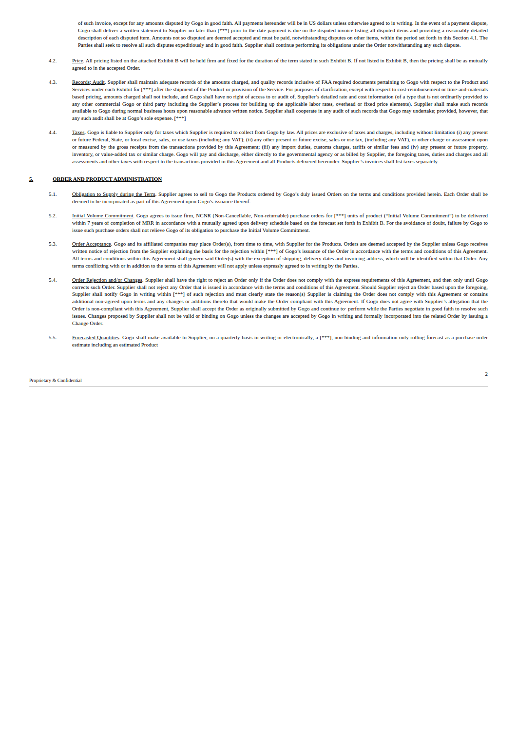of such invoice, except for any amounts disputed by Gogo in good faith. All payments hereunder will be in US dollars unless otherwise agreed to in writing. In the event of a payment dispute, Gogo shall deliver a written statement to Supplier no later than [***] prior to the date payment is due on the disputed invoice listing all disputed items and providing a reasonably detailed description of each disputed item. Amounts not so disputed are deemed accepted and must be paid, notwithstanding disputes on other items, within the period set forth in this Section 4.1. The Parties shall seek to resolve all such disputes expeditiously and in good faith. Supplier shall continue performing its obligations under the Order notwithstanding any such dispute.
4.2.
Price. All pricing listed on the attached Exhibit B will be held firm and fixed for the duration of the term stated in such Exhibit B. If not listed in Exhibit B, then the pricing shall be as mutually agreed to in the accepted Order.
4.3.
Records; Audit. Supplier shall maintain adequate records of the amounts charged, and quality records inclusive of FAA required documents pertaining to Gogo with respect to the Product and Services under each Exhibit for [***] after the shipment of the Product or provision of the Service. For purposes of clarification, except with respect to cost-reimbursement or time-and-materials based pricing, amounts charged shall not include, and Gogo shall have no right of access to or audit of, Supplier’s detailed rate and cost information (of a type that is not ordinarily provided to any other commercial Gogo or third party including the Supplier’s process for building up the applicable labor rates, overhead or fixed price elements). Supplier shall make such records available to Gogo during normal business hours upon reasonable advance written notice. Supplier shall cooperate in any audit of such records that Gogo may undertake; provided, however, that any such audit shall be at Gogo’s sole expense. [***]
4.4.
Taxes. Gogo is liable to Supplier only for taxes which Supplier is required to collect from Gogo by law. All prices are exclusive of taxes and charges, including without limitation (i) any present or future Federal, State, or local excise, sales, or use taxes (including any VAT); (ii) any other present or future excise, sales or use tax, (including any VAT), or other charge or assessment upon or measured by the gross receipts from the transactions provided by this Agreement; (iii) any import duties, customs charges, tariffs or similar fees and (iv) any present or future property, inventory, or value-added tax or similar charge. Gogo will pay and discharge, either directly to the governmental agency or as billed by Supplier, the foregoing taxes, duties and charges and all assessments and other taxes with respect to the transactions provided in this Agreement and all Products delivered hereunder. Supplier’s invoices shall list taxes separately.
5.
ORDER AND PRODUCT ADMINISTRATION
5.1.
Obligation to Supply during the Term. Supplier agrees to sell to Gogo the Products ordered by Gogo’s duly issued Orders on the terms and conditions provided herein. Each Order shall be deemed to be incorporated as part of this Agreement upon Gogo’s issuance thereof.
5.2.
Initial Volume Commitment. Gogo agrees to issue firm, NCNR (Non-Cancellable, Non-returnable) purchase orders for [***] units of product (“Initial Volume Commitment”) to be delivered within 7 years of completion of MRR in accordance with a mutually agreed upon delivery schedule based on the forecast set forth in Exhibit B. For the avoidance of doubt, failure by Gogo to issue such purchase orders shall not relieve Gogo of its obligation to purchase the Initial Volume Commitment.
5.3.
Order Acceptance. Gogo and its affiliated companies may place Order(s), from time to time, with Supplier for the Products. Orders are deemed accepted by the Supplier unless Gogo receives written notice of rejection from the Supplier explaining the basis for the rejection within [***] of Gogo’s issuance of the Order in accordance with the terms and conditions of this Agreement. All terms and conditions within this Agreement shall govern said Order(s) with the exception of shipping, delivery dates and invoicing address, which will be identified within that Order. Any terms conflicting with or in addition to the terms of this Agreement will not apply unless expressly agreed to in writing by the Parties.
5.4.
Order Rejection and/or Changes. Supplier shall have the right to reject an Order only if the Order does not comply with the express requirements of this Agreement, and then only until Gogo corrects such Order. Supplier shall not reject any Order that is issued in accordance with the terms and conditions of this Agreement. Should Supplier reject an Order based upon the foregoing, Supplier shall notify Gogo in writing within [***] of such rejection and must clearly state the reason(s) Supplier is claiming the Order does not comply with this Agreement or contains additional non-agreed upon terms and any changes or additions thereto that would make the Order compliant with this Agreement. If Gogo does not agree with Supplier’s allegation that the Order is non-compliant with this Agreement, Supplier shall accept the Order as originally submitted by Gogo and continue to· perform while the Parties negotiate in good faith to resolve such issues. Changes proposed by Supplier shall not be valid or binding on Gogo unless the changes are accepted by Gogo in writing and formally incorporated into the related Order by issuing a Change Order.
5.5.
Forecasted Quantities. Gogo shall make available to Supplier, on a quarterly basis in writing or electronically, a [***], non-binding and information-only rolling forecast as a purchase order estimate including an estimated Product
2
Proprietary & Confidential